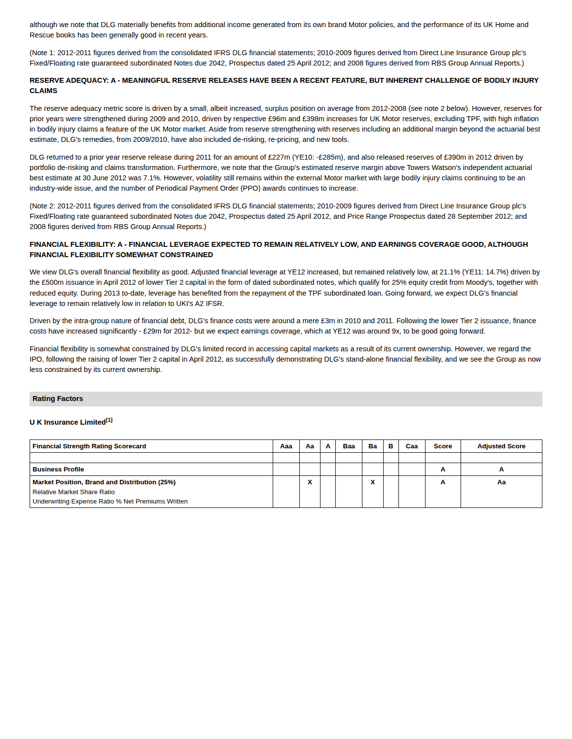although we note that DLG materially benefits from additional income generated from its own brand Motor policies, and the performance of its UK Home and Rescue books has been generally good in recent years.
(Note 1: 2012-2011 figures derived from the consolidated IFRS DLG financial statements; 2010-2009 figures derived from Direct Line Insurance Group plc's Fixed/Floating rate guaranteed subordinated Notes due 2042, Prospectus dated 25 April 2012; and 2008 figures derived from RBS Group Annual Reports.)
Reserve Adequacy: A - Meaningful Reserve Releases Have Been A Recent Feature, But Inherent Challenge Of Bodily Injury Claims
The reserve adequacy metric score is driven by a small, albeit increased, surplus position on average from 2012-2008 (see note 2 below). However, reserves for prior years were strengthened during 2009 and 2010, driven by respective £96m and £398m increases for UK Motor reserves, excluding TPF, with high inflation in bodily injury claims a feature of the UK Motor market. Aside from reserve strengthening with reserves including an additional margin beyond the actuarial best estimate, DLG's remedies, from 2009/2010, have also included de-risking, re-pricing, and new tools.
DLG returned to a prior year reserve release during 2011 for an amount of £227m (YE10: -£285m), and also released reserves of £390m in 2012 driven by portfolio de-risking and claims transformation. Furthermore, we note that the Group's estimated reserve margin above Towers Watson's independent actuarial best estimate at 30 June 2012 was 7.1%. However, volatility still remains within the external Motor market with large bodily injury claims continuing to be an industry-wide issue, and the number of Periodical Payment Order (PPO) awards continues to increase.
(Note 2: 2012-2011 figures derived from the consolidated IFRS DLG financial statements; 2010-2009 figures derived from Direct Line Insurance Group plc's Fixed/Floating rate guaranteed subordinated Notes due 2042, Prospectus dated 25 April 2012, and Price Range Prospectus dated 28 September 2012; and 2008 figures derived from RBS Group Annual Reports.)
Financial Flexibility: A - Financial Leverage Expected To Remain Relatively Low, And Earnings Coverage Good, Although Financial Flexibility Somewhat Constrained
We view DLG's overall financial flexibility as good. Adjusted financial leverage at YE12 increased, but remained relatively low, at 21.1% (YE11: 14.7%) driven by the £500m issuance in April 2012 of lower Tier 2 capital in the form of dated subordinated notes, which qualify for 25% equity credit from Moody's, together with reduced equity. During 2013 to-date, leverage has benefited from the repayment of the TPF subordinated loan. Going forward, we expect DLG's financial leverage to remain relatively low in relation to UKI's A2 IFSR.
Driven by the intra-group nature of financial debt, DLG's finance costs were around a mere £3m in 2010 and 2011. Following the lower Tier 2 issuance, finance costs have increased significantly - £29m for 2012- but we expect earnings coverage, which at YE12 was around 9x, to be good going forward.
Financial flexibility is somewhat constrained by DLG's limited record in accessing capital markets as a result of its current ownership. However, we regard the IPO, following the raising of lower Tier 2 capital in April 2012, as successfully demonstrating DLG's stand-alone financial flexibility, and we see the Group as now less constrained by its current ownership.
Rating Factors
U K Insurance Limited[1]
| Financial Strength Rating Scorecard | Aaa | Aa | A | Baa | Ba | B | Caa | Score | Adjusted Score |
| --- | --- | --- | --- | --- | --- | --- | --- | --- | --- |
| Business Profile | | | | | | | | A | A |
| Market Position, Brand and Distribution (25%) Relative Market Share Ratio Underwriting Expense Ratio % Net Premiums Written | | X | | | X | | | A | Aa |